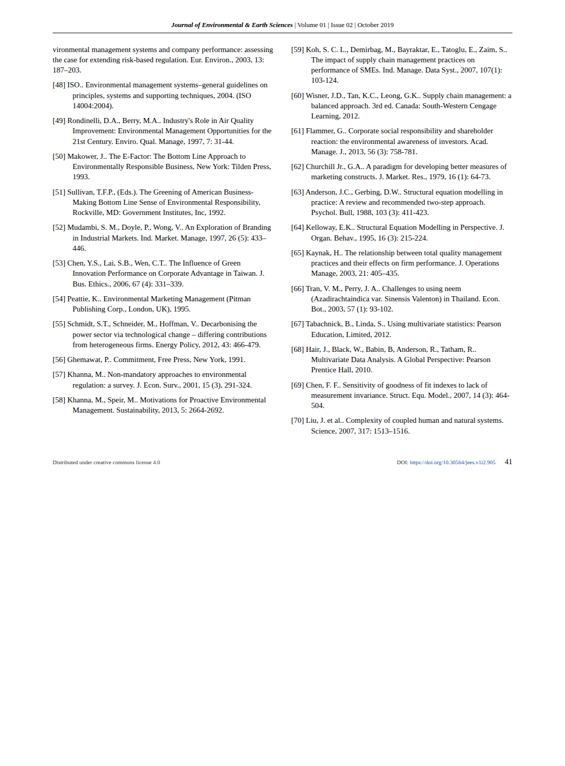Journal of Environmental & Earth Sciences | Volume 01 | Issue 02 | October 2019
vironmental management systems and company performance: assessing the case for extending risk-based regulation. Eur. Environ., 2003, 13: 187–203.
[48] ISO.. Environmental management systems–general guidelines on principles, systems and supporting techniques, 2004. (ISO 14004:2004).
[49] Rondinelli, D.A., Berry, M.A.. Industry's Role in Air Quality Improvement: Environmental Management Opportunities for the 21st Century. Enviro. Qual. Manage, 1997, 7: 31-44.
[50] Makower, J.. The E-Factor: The Bottom Line Approach to Environmentally Responsible Business, New York: Tilden Press, 1993.
[51] Sullivan, T.F.P., (Eds.). The Greening of American Business-Making Bottom Line Sense of Environmental Responsibility, Rockville, MD: Government Institutes, Inc, 1992.
[52] Mudambi, S. M., Doyle, P., Wong, V.. An Exploration of Branding in Industrial Markets. Ind. Market. Manage, 1997, 26 (5): 433–446.
[53] Chen, Y.S., Lai, S.B., Wen, C.T.. The Influence of Green Innovation Performance on Corporate Advantage in Taiwan. J. Bus. Ethics., 2006, 67 (4): 331–339.
[54] Peattie, K.. Environmental Marketing Management (Pitman Publishing Corp., London, UK), 1995.
[55] Schmidt, S.T., Schneider, M., Hoffman, V.. Decarbonising the power sector via technological change – differing contributions from heterogeneous firms. Energy Policy, 2012, 43: 466-479.
[56] Ghemawat, P.. Commitment, Free Press, New York, 1991.
[57] Khanna, M.. Non-mandatory approaches to environmental regulation: a survey. J. Econ. Surv., 2001, 15 (3), 291-324.
[58] Khanna, M., Speir, M.. Motivations for Proactive Environmental Management. Sustainability, 2013, 5: 2664-2692.
[59] Koh, S. C. L., Demirbag, M., Bayraktar, E., Tatoglu, E., Zaim, S.. The impact of supply chain management practices on performance of SMEs. Ind. Manage. Data Syst., 2007, 107(1): 103-124.
[60] Wisner, J.D., Tan, K.C., Leong, G.K.. Supply chain management: a balanced approach. 3rd ed. Canada: South-Western Cengage Learning, 2012.
[61] Flammer, G.. Corporate social responsibility and shareholder reaction: the environmental awareness of investors. Acad. Manage. J., 2013, 56 (3): 758-781.
[62] Churchill Jr., G.A.. A paradigm for developing better measures of marketing constructs. J. Market. Res., 1979, 16 (1): 64-73.
[63] Anderson, J.C., Gerbing, D.W.. Structural equation modelling in practice: A review and recommended two-step approach. Psychol. Bull, 1988, 103 (3): 411-423.
[64] Kelloway, E.K.. Structural Equation Modelling in Perspective. J. Organ. Behav., 1995, 16 (3): 215-224.
[65] Kaynak, H.. The relationship between total quality management practices and their effects on firm performance. J. Operations Manage, 2003, 21: 405–435.
[66] Tran, V. M., Perry, J. A.. Challenges to using neem (Azadirachtaindica var. Sinensis Valenton) in Thailand. Econ. Bot., 2003, 57 (1): 93-102.
[67] Tabachnick, B., Linda, S.. Using multivariate statistics: Pearson Education, Limited, 2012.
[68] Hair, J., Black, W., Babin, B, Anderson, R., Tatham, R.. Multivariate Data Analysis. A Global Perspective: Pearson Prentice Hall, 2010.
[69] Chen, F. F.. Sensitivity of goodness of fit indexes to lack of measurement invariance. Struct. Equ. Model., 2007, 14 (3): 464-504.
[70] Liu, J. et al.. Complexity of coupled human and natural systems. Science, 2007, 317: 1513–1516.
Distributed under creative commons license 4.0 DOI: https://doi.org/10.30564/jees.v1i2.905 41